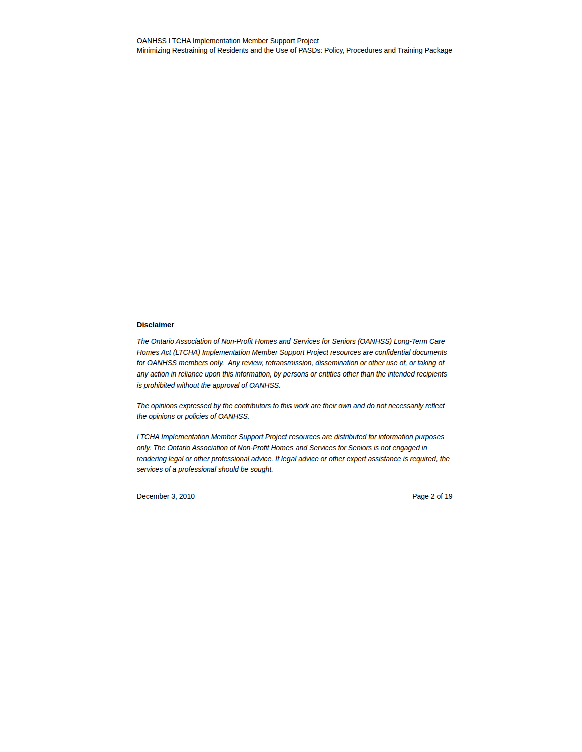OANHSS LTCHA Implementation Member Support Project
Minimizing Restraining of Residents and the Use of PASDs: Policy, Procedures and Training Package
Disclaimer
The Ontario Association of Non-Profit Homes and Services for Seniors (OANHSS) Long-Term Care Homes Act (LTCHA) Implementation Member Support Project resources are confidential documents for OANHSS members only. Any review, retransmission, dissemination or other use of, or taking of any action in reliance upon this information, by persons or entities other than the intended recipients is prohibited without the approval of OANHSS.
The opinions expressed by the contributors to this work are their own and do not necessarily reflect the opinions or policies of OANHSS.
LTCHA Implementation Member Support Project resources are distributed for information purposes only. The Ontario Association of Non-Profit Homes and Services for Seniors is not engaged in rendering legal or other professional advice. If legal advice or other expert assistance is required, the services of a professional should be sought.
December 3, 2010 Page 2 of 19